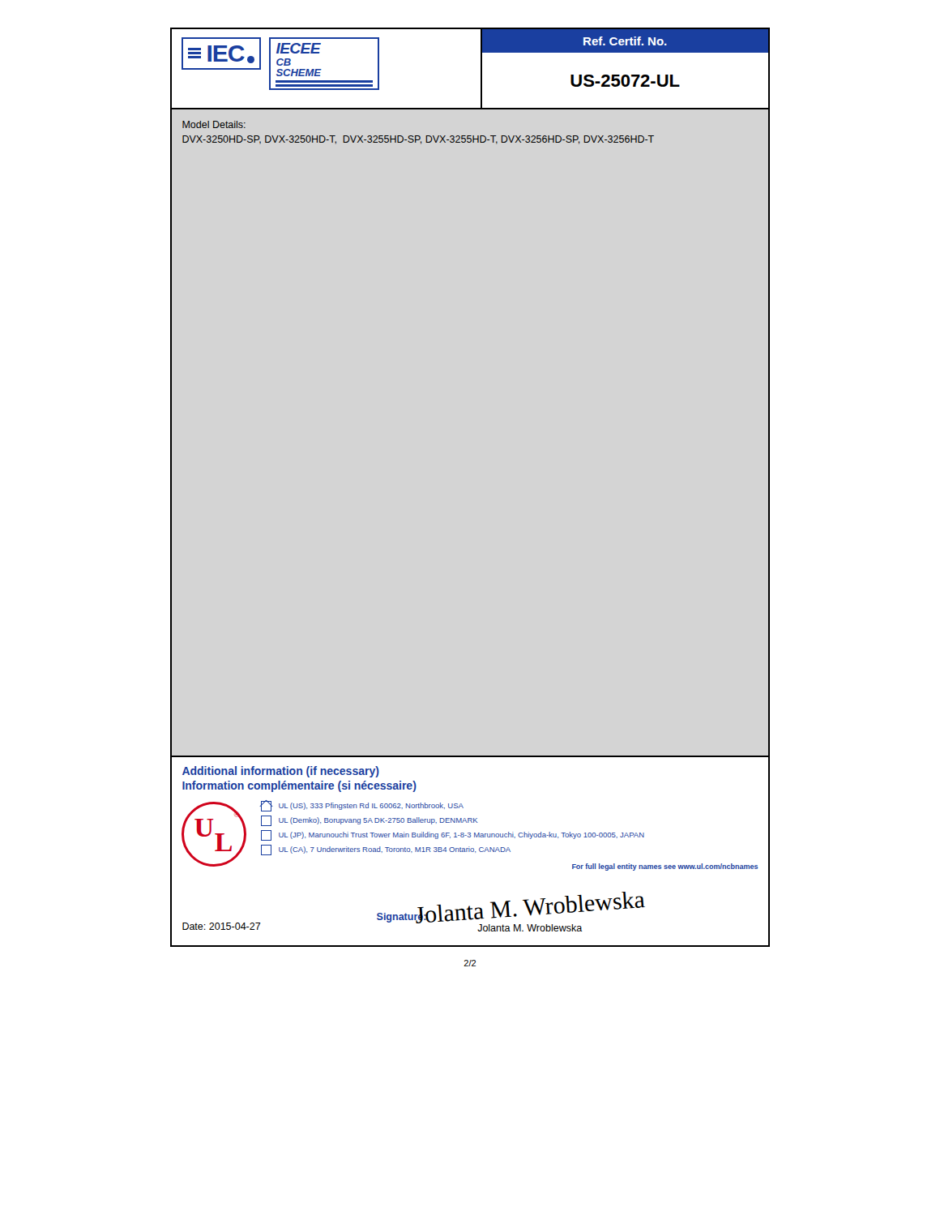IEC
IECEE
CB
SCHEME
Ref. Certif. No.
US-25072-UL
Model Details:
DVX-3250HD-SP, DVX-3250HD-T, DVX-3255HD-SP, DVX-3255HD-T, DVX-3256HD-SP, DVX-3256HD-T
Additional information (if necessary)
Information complémentaire (si nécessaire)
U L ®
UL (US), 333 Pfingsten Rd IL 60062, Northbrook, USA
UL (Demko), Borupvang 5A DK-2750 Ballerup, DENMARK
UL (JP), Marunouchi Trust Tower Main Building 6F, 1-8-3 Marunouchi, Chiyoda-ku, Tokyo 100-0005, JAPAN
UL (CA), 7 Underwriters Road, Toronto, M1R 3B4 Ontario, CANADA
For full legal entity names see www.ul.com/ncbnames
Date: 2015-04-27
Signature:
Jolanta M. Wroblewska
Jolanta M. Wroblewska
2/2